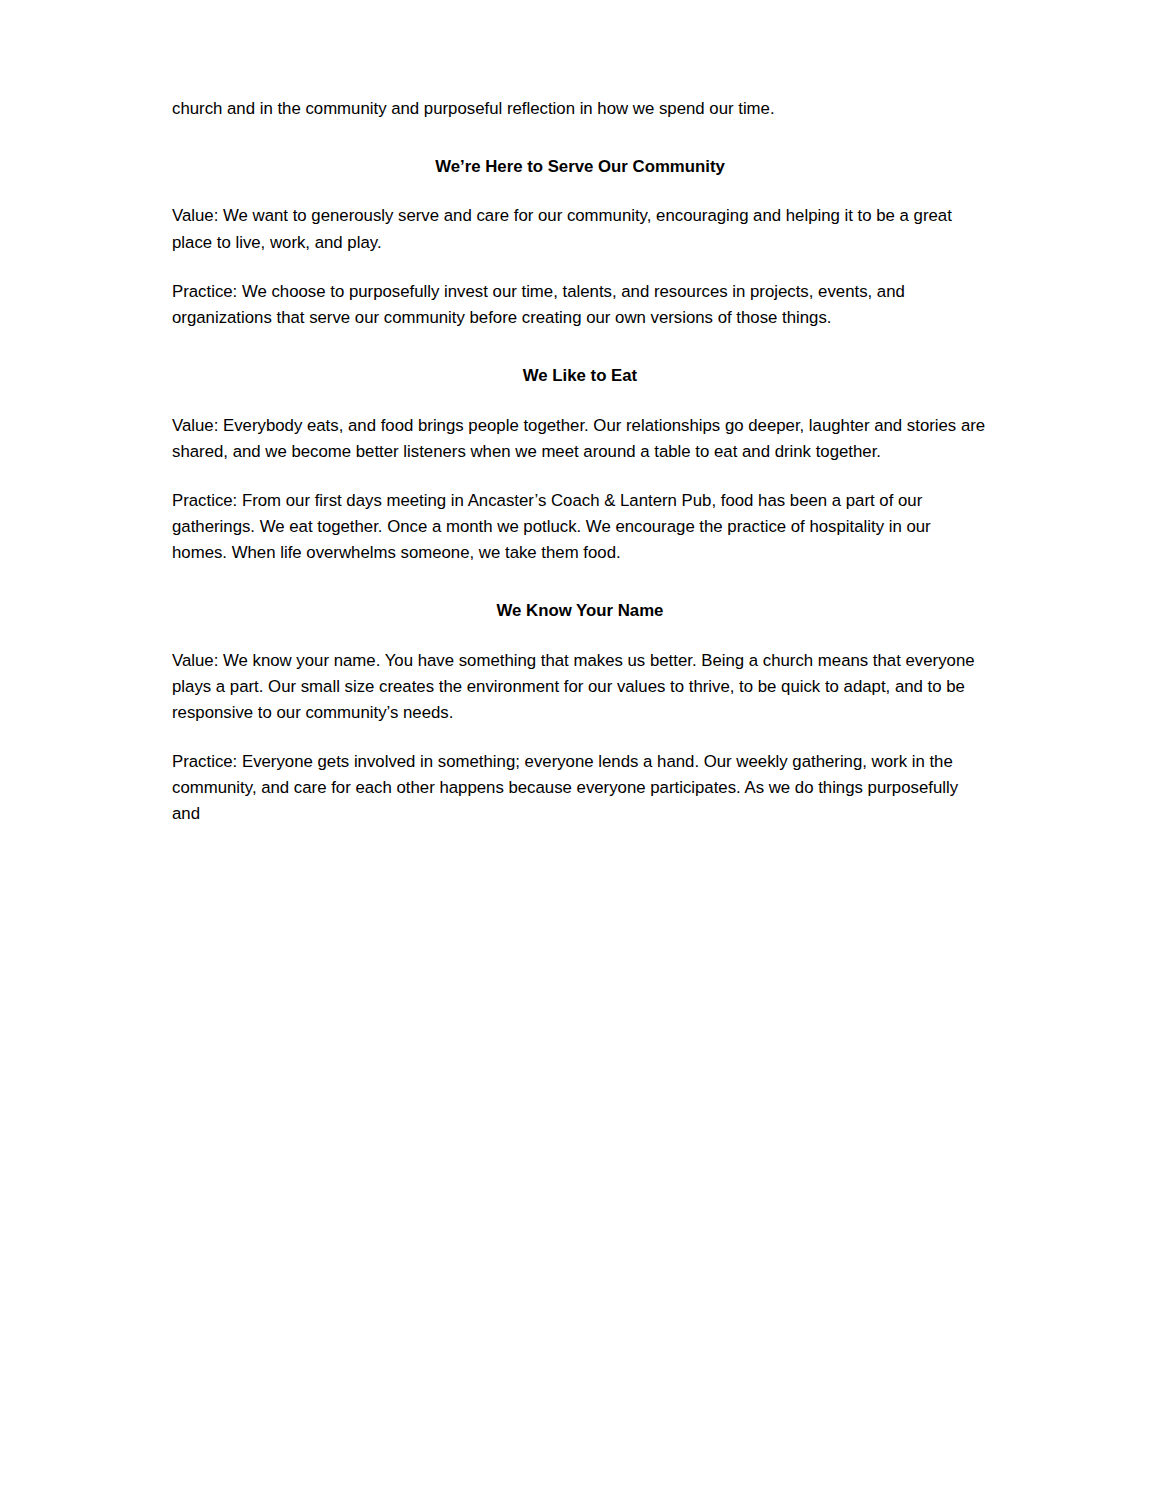church and in the community and purposeful reflection in how we spend our time.
We’re Here to Serve Our Community
Value: We want to generously serve and care for our community, encouraging and helping it to be a great place to live, work, and play.
Practice: We choose to purposefully invest our time, talents, and resources in projects, events, and organizations that serve our community before creating our own versions of those things.
We Like to Eat
Value: Everybody eats, and food brings people together. Our relationships go deeper, laughter and stories are shared, and we become better listeners when we meet around a table to eat and drink together.
Practice: From our first days meeting in Ancaster’s Coach & Lantern Pub, food has been a part of our gatherings. We eat together. Once a month we potluck. We encourage the practice of hospitality in our homes. When life overwhelms someone, we take them food.
We Know Your Name
Value: We know your name. You have something that makes us better. Being a church means that everyone plays a part. Our small size creates the environment for our values to thrive, to be quick to adapt, and to be responsive to our community’s needs.
Practice: Everyone gets involved in something; everyone lends a hand. Our weekly gathering, work in the community, and care for each other happens because everyone participates. As we do things purposefully and